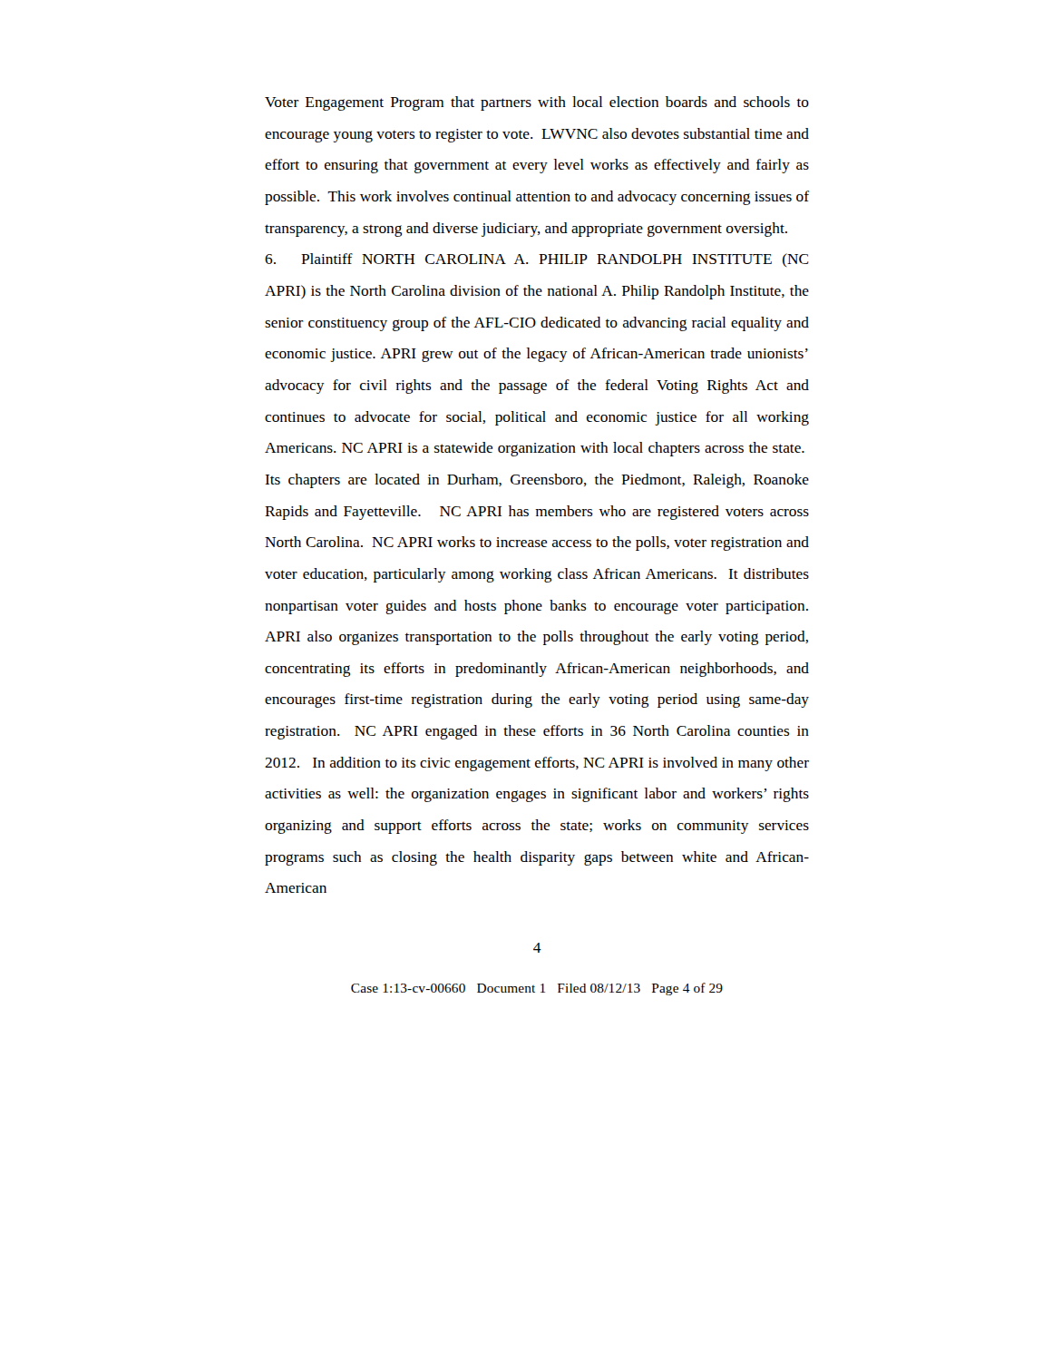Voter Engagement Program that partners with local election boards and schools to encourage young voters to register to vote. LWVNC also devotes substantial time and effort to ensuring that government at every level works as effectively and fairly as possible. This work involves continual attention to and advocacy concerning issues of transparency, a strong and diverse judiciary, and appropriate government oversight.
6. Plaintiff NORTH CAROLINA A. PHILIP RANDOLPH INSTITUTE (NC APRI) is the North Carolina division of the national A. Philip Randolph Institute, the senior constituency group of the AFL-CIO dedicated to advancing racial equality and economic justice. APRI grew out of the legacy of African-American trade unionists’ advocacy for civil rights and the passage of the federal Voting Rights Act and continues to advocate for social, political and economic justice for all working Americans. NC APRI is a statewide organization with local chapters across the state. Its chapters are located in Durham, Greensboro, the Piedmont, Raleigh, Roanoke Rapids and Fayetteville. NC APRI has members who are registered voters across North Carolina. NC APRI works to increase access to the polls, voter registration and voter education, particularly among working class African Americans. It distributes nonpartisan voter guides and hosts phone banks to encourage voter participation. APRI also organizes transportation to the polls throughout the early voting period, concentrating its efforts in predominantly African-American neighborhoods, and encourages first-time registration during the early voting period using same-day registration. NC APRI engaged in these efforts in 36 North Carolina counties in 2012. In addition to its civic engagement efforts, NC APRI is involved in many other activities as well: the organization engages in significant labor and workers’ rights organizing and support efforts across the state; works on community services programs such as closing the health disparity gaps between white and African-American
4
Case 1:13-cv-00660 Document 1 Filed 08/12/13 Page 4 of 29